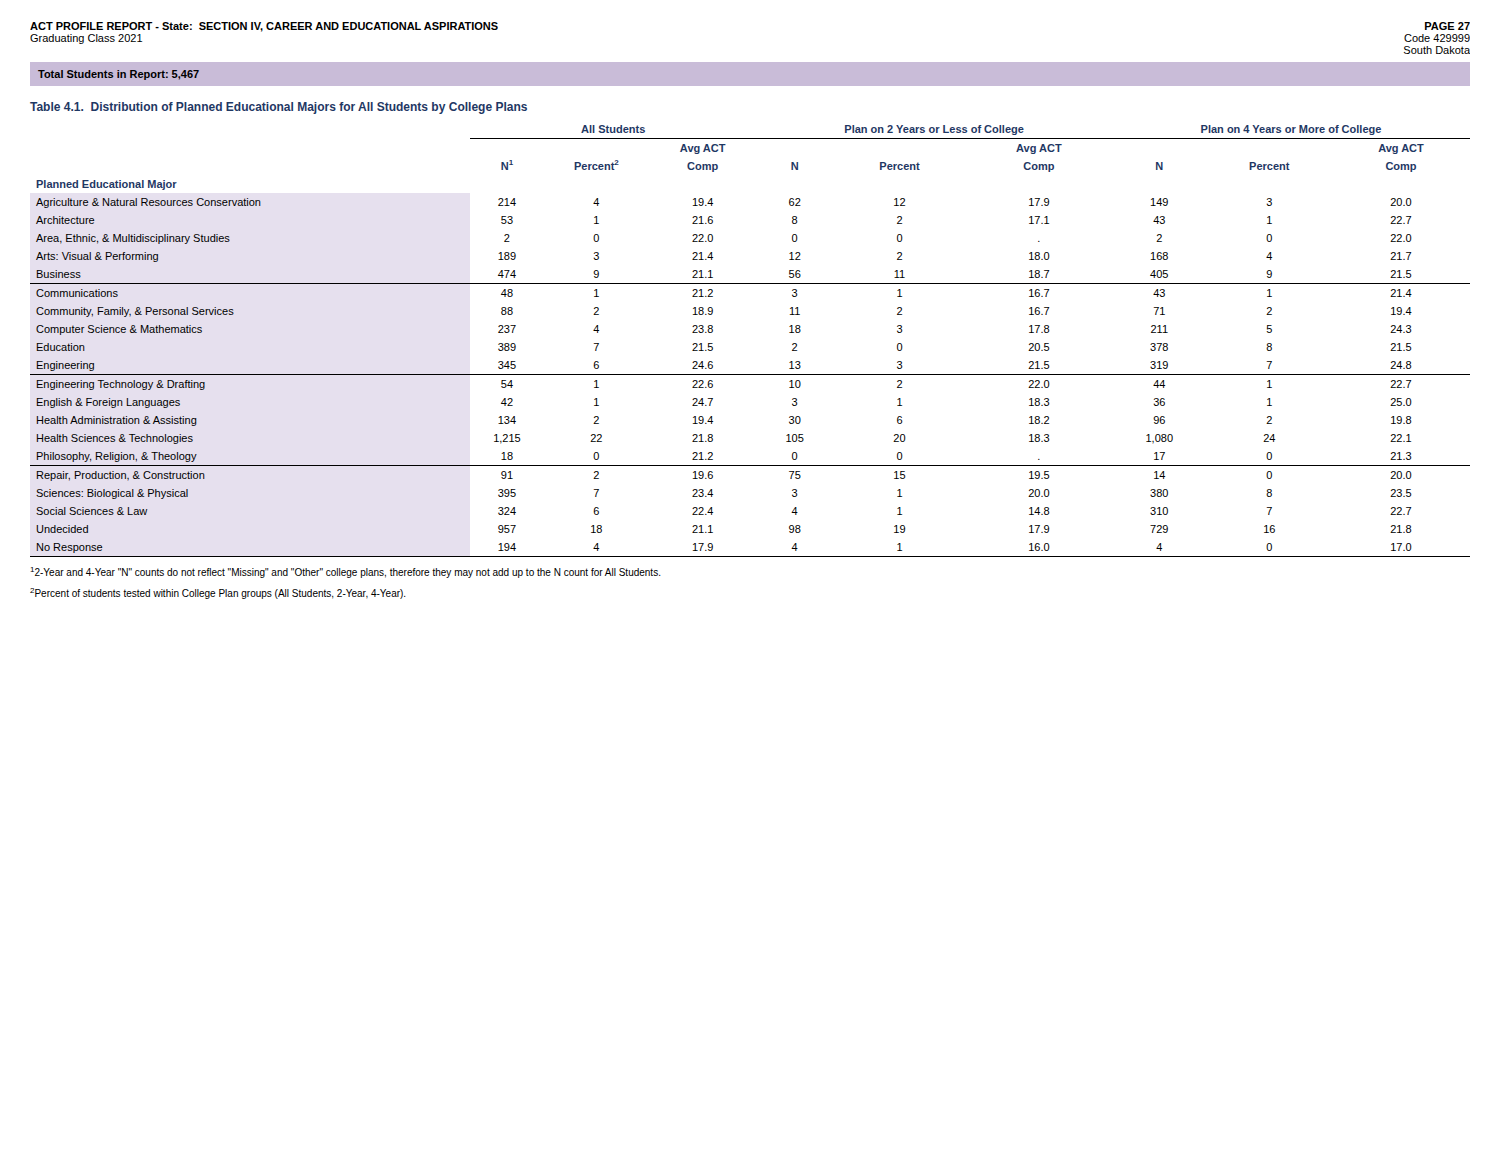ACT PROFILE REPORT - State: SECTION IV, CAREER AND EDUCATIONAL ASPIRATIONS
Graduating Class 2021
PAGE 27
Code 429999
South Dakota
Total Students in Report: 5,467
Table 4.1. Distribution of Planned Educational Majors for All Students by College Plans
| | All Students | Plan on 2 Years or Less of College | Plan on 4 Years or More of College |
| --- | --- | --- | --- |
| N 1 | Percent 2 | Avg ACT | N | Percent | Avg ACT | N | Percent | Avg ACT |
| Comp | Comp | Comp |
| Planned Educational Major | |
| Agriculture & Natural Resources Conservation | 214 | 4 | 19.4 | 62 | 12 | 17.9 | 149 | 3 | 20.0 |
| Architecture | 53 | 1 | 21.6 | 8 | 2 | 17.1 | 43 | 1 | 22.7 |
| Area, Ethnic, & Multidisciplinary Studies | 2 | 0 | 22.0 | 0 | 0 | . | 2 | 0 | 22.0 |
| Arts: Visual & Performing | 189 | 3 | 21.4 | 12 | 2 | 18.0 | 168 | 4 | 21.7 |
| Business | 474 | 9 | 21.1 | 56 | 11 | 18.7 | 405 | 9 | 21.5 |
| Communications | 48 | 1 | 21.2 | 3 | 1 | 16.7 | 43 | 1 | 21.4 |
| Community, Family, & Personal Services | 88 | 2 | 18.9 | 11 | 2 | 16.7 | 71 | 2 | 19.4 |
| Computer Science & Mathematics | 237 | 4 | 23.8 | 18 | 3 | 17.8 | 211 | 5 | 24.3 |
| Education | 389 | 7 | 21.5 | 2 | 0 | 20.5 | 378 | 8 | 21.5 |
| Engineering | 345 | 6 | 24.6 | 13 | 3 | 21.5 | 319 | 7 | 24.8 |
| Engineering Technology & Drafting | 54 | 1 | 22.6 | 10 | 2 | 22.0 | 44 | 1 | 22.7 |
| English & Foreign Languages | 42 | 1 | 24.7 | 3 | 1 | 18.3 | 36 | 1 | 25.0 |
| Health Administration & Assisting | 134 | 2 | 19.4 | 30 | 6 | 18.2 | 96 | 2 | 19.8 |
| Health Sciences & Technologies | 1,215 | 22 | 21.8 | 105 | 20 | 18.3 | 1,080 | 24 | 22.1 |
| Philosophy, Religion, & Theology | 18 | 0 | 21.2 | 0 | 0 | . | 17 | 0 | 21.3 |
| Repair, Production, & Construction | 91 | 2 | 19.6 | 75 | 15 | 19.5 | 14 | 0 | 20.0 |
| Sciences: Biological & Physical | 395 | 7 | 23.4 | 3 | 1 | 20.0 | 380 | 8 | 23.5 |
| Social Sciences & Law | 324 | 6 | 22.4 | 4 | 1 | 14.8 | 310 | 7 | 22.7 |
| Undecided | 957 | 18 | 21.1 | 98 | 19 | 17.9 | 729 | 16 | 21.8 |
| No Response | 194 | 4 | 17.9 | 4 | 1 | 16.0 | 4 | 0 | 17.0 |
12-Year and 4-Year "N" counts do not reflect "Missing" and "Other" college plans, therefore they may not add up to the N count for All Students.
2Percent of students tested within College Plan groups (All Students, 2-Year, 4-Year).